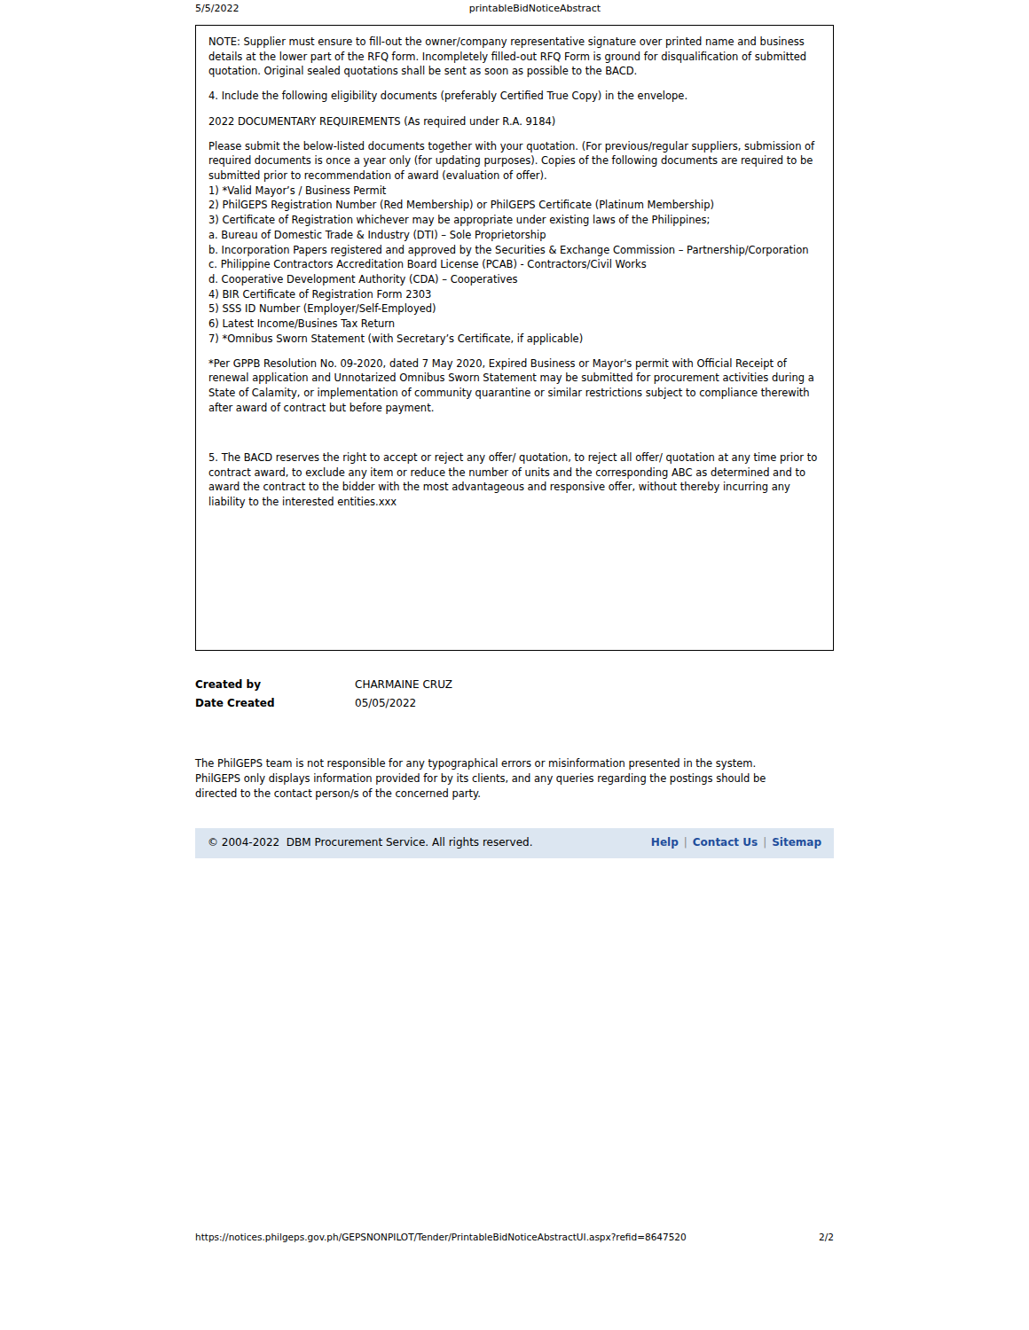5/5/2022
printableBidNoticeAbstract
NOTE: Supplier must ensure to fill-out the owner/company representative signature over printed name and business details at the lower part of the RFQ form. Incompletely filled-out RFQ Form is ground for disqualification of submitted quotation. Original sealed quotations shall be sent as soon as possible to the BACD.
4. Include the following eligibility documents (preferably Certified True Copy) in the envelope.
2022 DOCUMENTARY REQUIREMENTS (As required under R.A. 9184)
Please submit the below-listed documents together with your quotation. (For previous/regular suppliers, submission of required documents is once a year only (for updating purposes). Copies of the following documents are required to be submitted prior to recommendation of award (evaluation of offer).
1) *Valid Mayor’s / Business Permit
2) PhilGEPS Registration Number (Red Membership) or PhilGEPS Certificate (Platinum Membership)
3) Certificate of Registration whichever may be appropriate under existing laws of the Philippines;
a. Bureau of Domestic Trade & Industry (DTI) – Sole Proprietorship
b. Incorporation Papers registered and approved by the Securities & Exchange Commission – Partnership/Corporation
c. Philippine Contractors Accreditation Board License (PCAB) - Contractors/Civil Works
d. Cooperative Development Authority (CDA) – Cooperatives
4) BIR Certificate of Registration Form 2303
5) SSS ID Number (Employer/Self-Employed)
6) Latest Income/Busines Tax Return
7) *Omnibus Sworn Statement (with Secretary’s Certificate, if applicable)
*Per GPPB Resolution No. 09-2020, dated 7 May 2020, Expired Business or Mayor's permit with Official Receipt of renewal application and Unnotarized Omnibus Sworn Statement may be submitted for procurement activities during a State of Calamity, or implementation of community quarantine or similar restrictions subject to compliance therewith after award of contract but before payment.
5. The BACD reserves the right to accept or reject any offer/ quotation, to reject all offer/ quotation at any time prior to contract award, to exclude any item or reduce the number of units and the corresponding ABC as determined and to award the contract to the bidder with the most advantageous and responsive offer, without thereby incurring any liability to the interested entities.xxx
| Created by | CHARMAINE CRUZ |
| Date Created | 05/05/2022 |
The PhilGEPS team is not responsible for any typographical errors or misinformation presented in the system.
PhilGEPS only displays information provided for by its clients, and any queries regarding the postings should be
directed to the contact person/s of the concerned party.
© 2004-2022 DBM Procurement Service. All rights reserved.
Help|Contact Us|Sitemap
https://notices.philgeps.gov.ph/GEPSNONPILOT/Tender/PrintableBidNoticeAbstractUI.aspx?refid=8647520
2/2